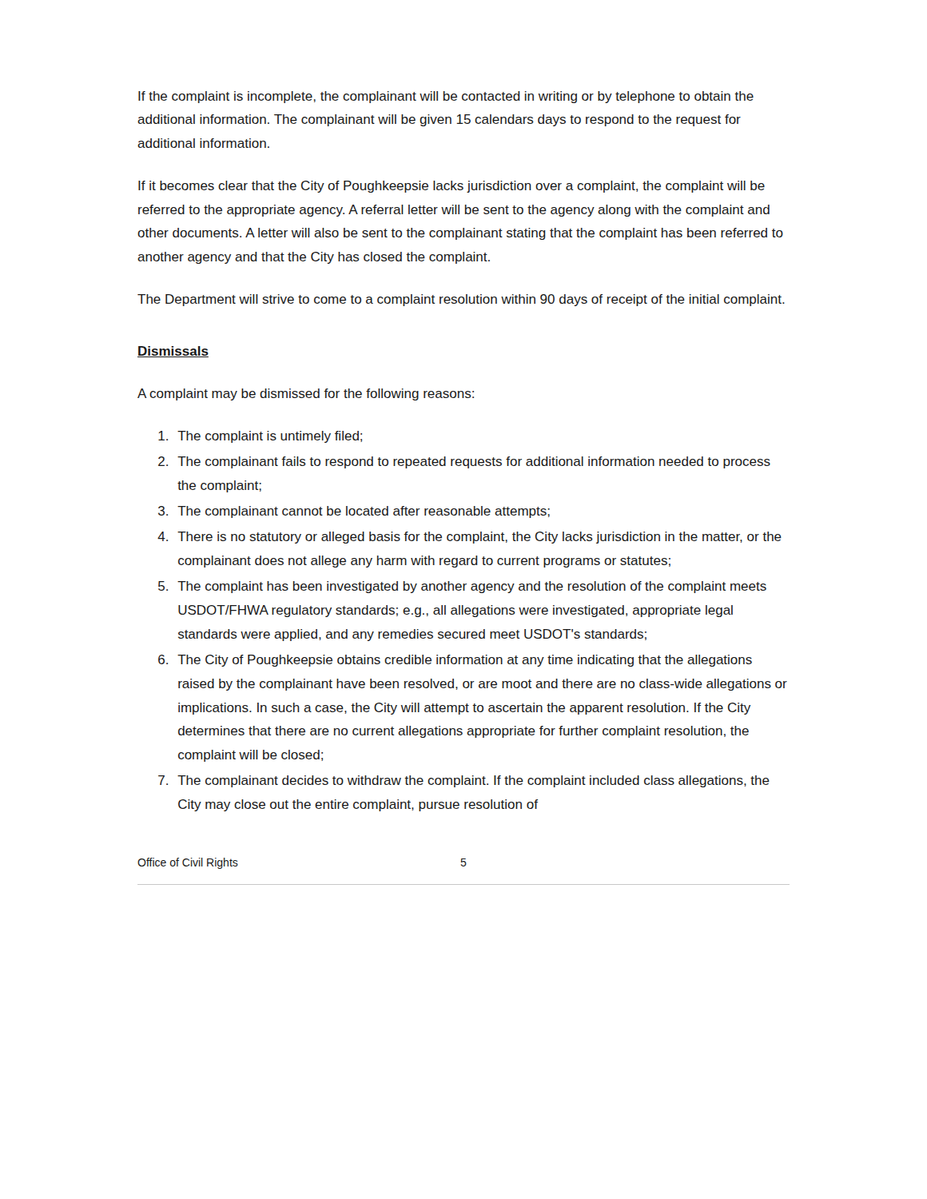If the complaint is incomplete, the complainant will be contacted in writing or by telephone to obtain the additional information. The complainant will be given 15 calendars days to respond to the request for additional information.
If it becomes clear that the City of Poughkeepsie lacks jurisdiction over a complaint, the complaint will be referred to the appropriate agency. A referral letter will be sent to the agency along with the complaint and other documents. A letter will also be sent to the complainant stating that the complaint has been referred to another agency and that the City has closed the complaint.
The Department will strive to come to a complaint resolution within 90 days of receipt of the initial complaint.
Dismissals
A complaint may be dismissed for the following reasons:
The complaint is untimely filed;
The complainant fails to respond to repeated requests for additional information needed to process the complaint;
The complainant cannot be located after reasonable attempts;
There is no statutory or alleged basis for the complaint, the City lacks jurisdiction in the matter, or the complainant does not allege any harm with regard to current programs or statutes;
The complaint has been investigated by another agency and the resolution of the complaint meets USDOT/FHWA regulatory standards; e.g., all allegations were investigated, appropriate legal standards were applied, and any remedies secured meet USDOT's standards;
The City of Poughkeepsie obtains credible information at any time indicating that the allegations raised by the complainant have been resolved, or are moot and there are no class-wide allegations or implications. In such a case, the City will attempt to ascertain the apparent resolution. If the City determines that there are no current allegations appropriate for further complaint resolution, the complaint will be closed;
The complainant decides to withdraw the complaint. If the complaint included class allegations, the City may close out the entire complaint, pursue resolution of
Office of Civil Rights 5